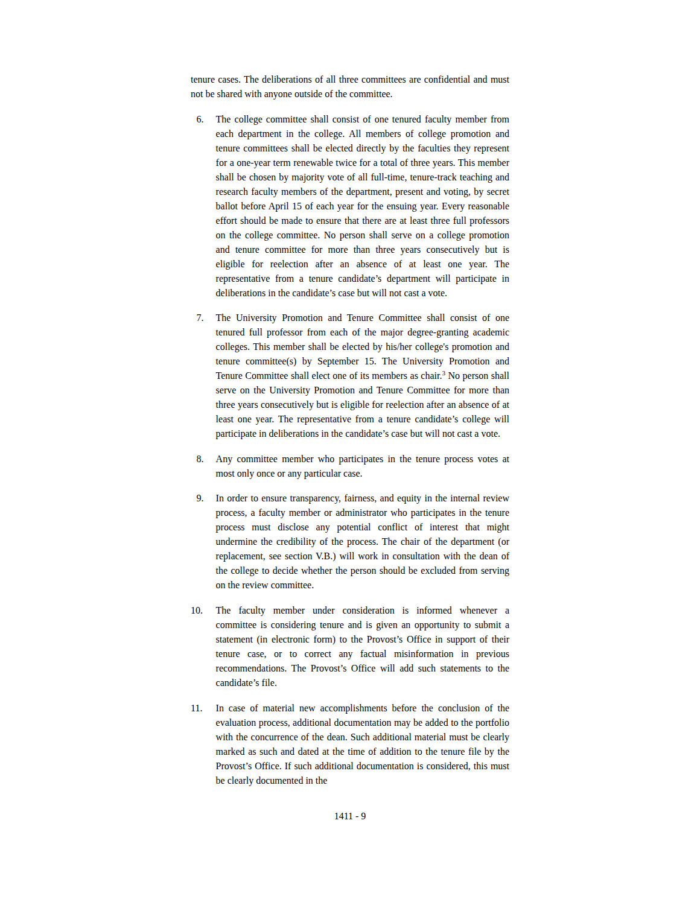tenure cases. The deliberations of all three committees are confidential and must not be shared with anyone outside of the committee.
The college committee shall consist of one tenured faculty member from each department in the college. All members of college promotion and tenure committees shall be elected directly by the faculties they represent for a one-year term renewable twice for a total of three years. This member shall be chosen by majority vote of all full-time, tenure-track teaching and research faculty members of the department, present and voting, by secret ballot before April 15 of each year for the ensuing year. Every reasonable effort should be made to ensure that there are at least three full professors on the college committee. No person shall serve on a college promotion and tenure committee for more than three years consecutively but is eligible for reelection after an absence of at least one year. The representative from a tenure candidate’s department will participate in deliberations in the candidate’s case but will not cast a vote.
The University Promotion and Tenure Committee shall consist of one tenured full professor from each of the major degree-granting academic colleges. This member shall be elected by his/her college's promotion and tenure committee(s) by September 15. The University Promotion and Tenure Committee shall elect one of its members as chair.3 No person shall serve on the University Promotion and Tenure Committee for more than three years consecutively but is eligible for reelection after an absence of at least one year. The representative from a tenure candidate’s college will participate in deliberations in the candidate’s case but will not cast a vote.
Any committee member who participates in the tenure process votes at most only once or any particular case.
In order to ensure transparency, fairness, and equity in the internal review process, a faculty member or administrator who participates in the tenure process must disclose any potential conflict of interest that might undermine the credibility of the process. The chair of the department (or replacement, see section V.B.) will work in consultation with the dean of the college to decide whether the person should be excluded from serving on the review committee.
The faculty member under consideration is informed whenever a committee is considering tenure and is given an opportunity to submit a statement (in electronic form) to the Provost’s Office in support of their tenure case, or to correct any factual misinformation in previous recommendations. The Provost’s Office will add such statements to the candidate’s file.
In case of material new accomplishments before the conclusion of the evaluation process, additional documentation may be added to the portfolio with the concurrence of the dean. Such additional material must be clearly marked as such and dated at the time of addition to the tenure file by the Provost’s Office. If such additional documentation is considered, this must be clearly documented in the
1411 - 9